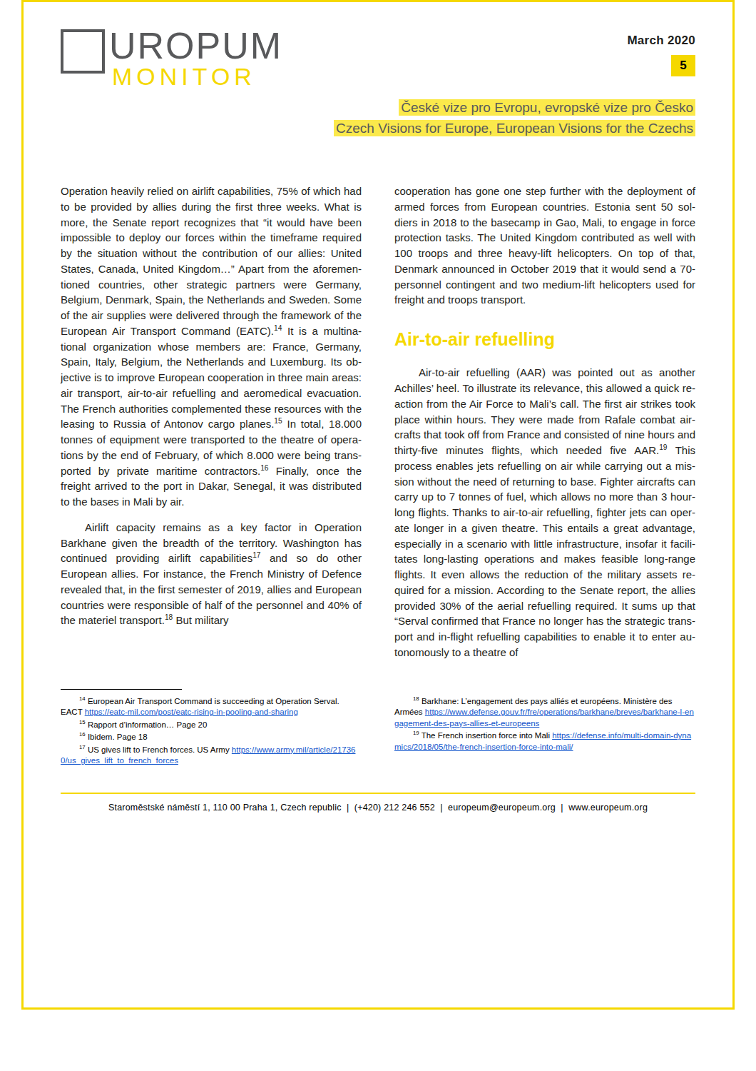March 2020
5
UROPUM
MONITOR
České vize pro Evropu, evropské vize pro Česko
Czech Visions for Europe, European Visions for the Czechs
Operation heavily relied on airlift capabilities, 75% of which had to be provided by allies during the first three weeks. What is more, the Senate report recognizes that “it would have been impossible to deploy our forces within the timeframe required by the situation without the contribution of our allies: United States, Canada, United Kingdom…” Apart from the aforementioned countries, other strategic partners were Germany, Belgium, Denmark, Spain, the Netherlands and Sweden. Some of the air supplies were delivered through the framework of the European Air Transport Command (EATC).14 It is a multinational organization whose members are: France, Germany, Spain, Italy, Belgium, the Netherlands and Luxemburg. Its objective is to improve European cooperation in three main areas: air transport, air-to-air refuelling and aeromedical evacuation. The French authorities complemented these resources with the leasing to Russia of Antonov cargo planes.15 In total, 18.000 tonnes of equipment were transported to the theatre of operations by the end of February, of which 8.000 were being transported by private maritime contractors.16 Finally, once the freight arrived to the port in Dakar, Senegal, it was distributed to the bases in Mali by air.
Airlift capacity remains as a key factor in Operation Barkhane given the breadth of the territory. Washington has continued providing airlift capabilities17 and so do other European allies. For instance, the French Ministry of Defence revealed that, in the first semester of 2019, allies and European countries were responsible of half of the personnel and 40% of the materiel transport.18 But military
cooperation has gone one step further with the deployment of armed forces from European countries. Estonia sent 50 soldiers in 2018 to the basecamp in Gao, Mali, to engage in force protection tasks. The United Kingdom contributed as well with 100 troops and three heavy-lift helicopters. On top of that, Denmark announced in October 2019 that it would send a 70-personnel contingent and two medium-lift helicopters used for freight and troops transport.
Air-to-air refuelling
Air-to-air refuelling (AAR) was pointed out as another Achilles’ heel. To illustrate its relevance, this allowed a quick reaction from the Air Force to Mali’s call. The first air strikes took place within hours. They were made from Rafale combat aircrafts that took off from France and consisted of nine hours and thirty-five minutes flights, which needed five AAR.19 This process enables jets refuelling on air while carrying out a mission without the need of returning to base. Fighter aircrafts can carry up to 7 tonnes of fuel, which allows no more than 3 hour-long flights. Thanks to air-to-air refuelling, fighter jets can operate longer in a given theatre. This entails a great advantage, especially in a scenario with little infrastructure, insofar it facilitates long-lasting operations and makes feasible long-range flights. It even allows the reduction of the military assets required for a mission. According to the Senate report, the allies provided 30% of the aerial refuelling required. It sums up that “Serval confirmed that France no longer has the strategic transport and in-flight refuelling capabilities to enable it to enter autonomously to a theatre of
14 European Air Transport Command is succeeding at Operation Serval. EACT https://eatc-mil.com/post/eatc-rising-in-pooling-and-sharing
15 Rapport d’information… Page 20
16 Ibidem. Page 18
17 US gives lift to French forces. US Army https://www.army.mil/article/217360/us_gives_lift_to_french_forces
18 Barkhane: L’engagement des pays alliés et européens. Ministère des Armées https://www.defense.gouv.fr/fre/operations/barkhane/breves/barkhane-l-engagement-des-pays-allies-et-europeens
19 The French insertion force into Mali https://defense.info/multi-domain-dynamics/2018/05/the-french-insertion-force-into-mali/
Staroměstské náměstí 1, 110 00 Praha 1, Czech republic | (+420) 212 246 552 | europeum@europeum.org | www.europeum.org